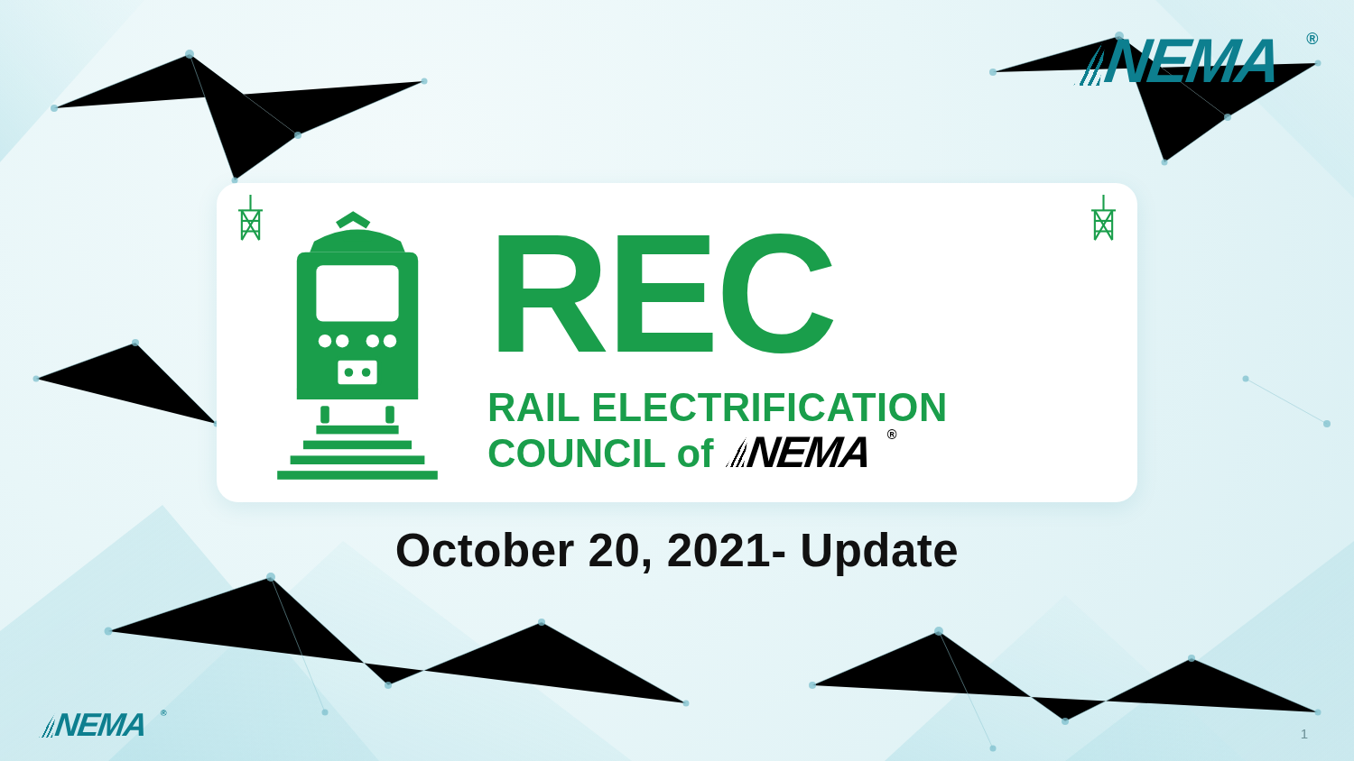NEMA®
REC
RAIL ELECTRIFICATION COUNCIL of NEMA®
October 20, 2021- Update
NEMA®
1